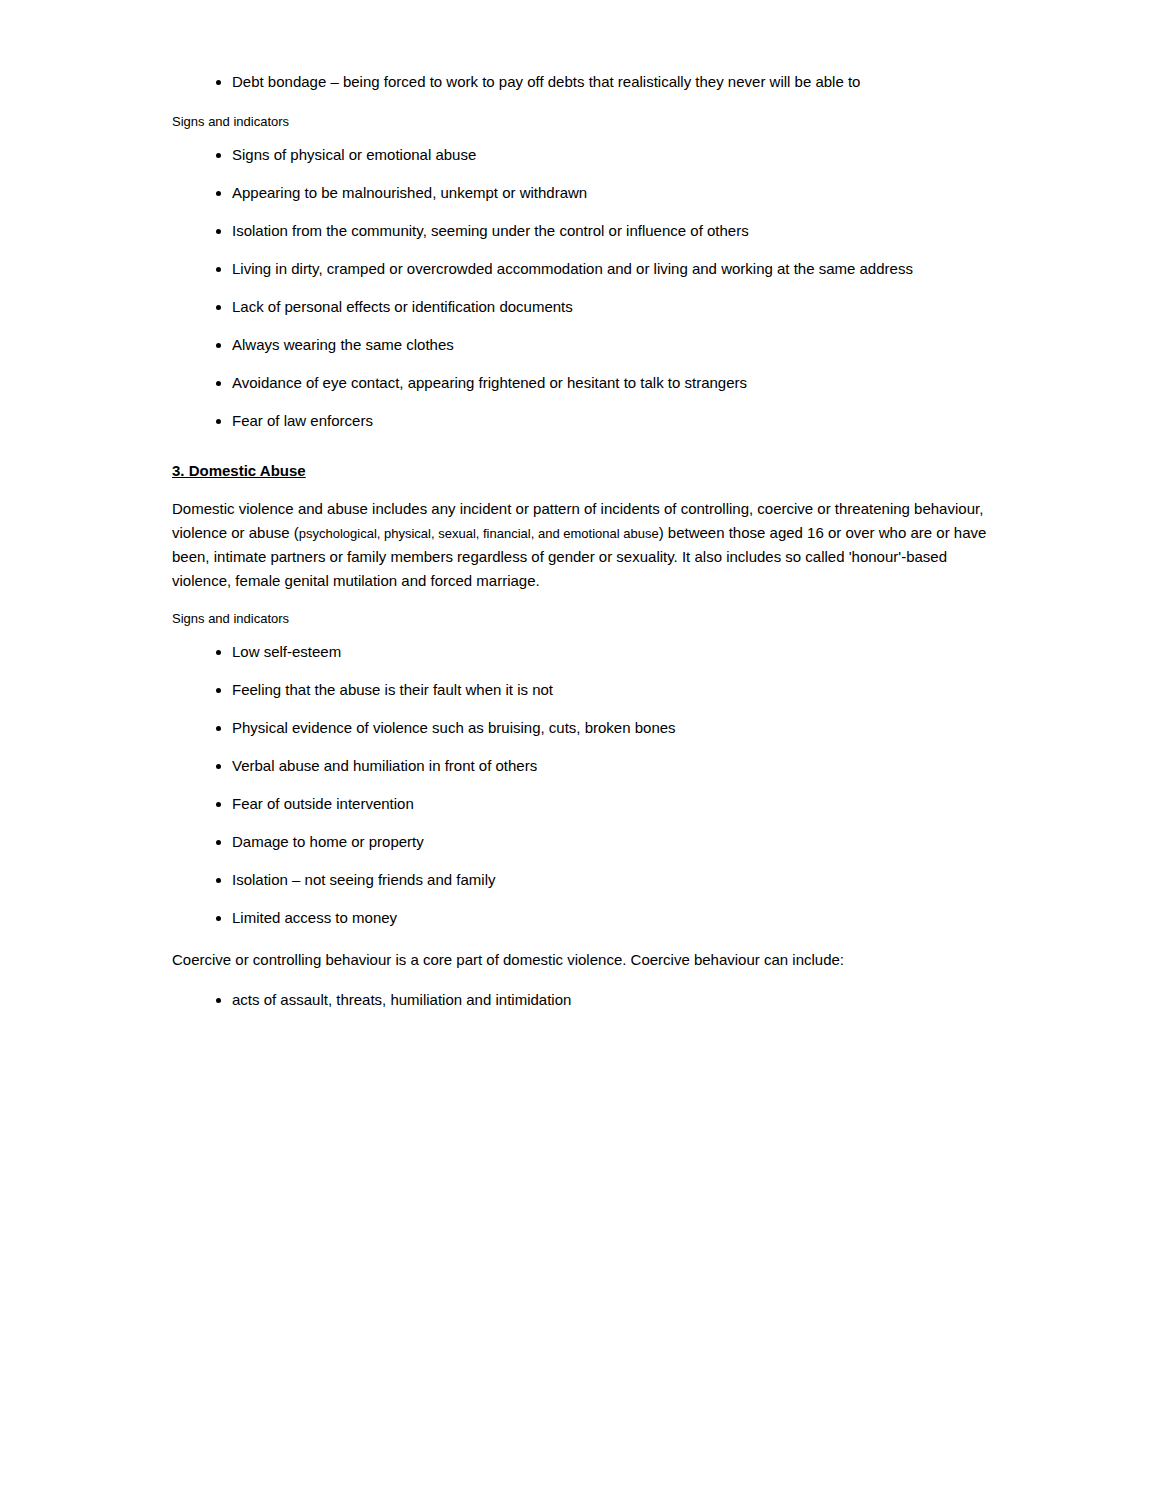Debt bondage – being forced to work to pay off debts that realistically they never will be able to
Signs and indicators
Signs of physical or emotional abuse
Appearing to be malnourished, unkempt or withdrawn
Isolation from the community, seeming under the control or influence of others
Living in dirty, cramped or overcrowded accommodation and or living and working at the same address
Lack of personal effects or identification documents
Always wearing the same clothes
Avoidance of eye contact, appearing frightened or hesitant to talk to strangers
Fear of law enforcers
3. Domestic Abuse
Domestic violence and abuse includes any incident or pattern of incidents of controlling, coercive or threatening behaviour, violence or abuse (psychological, physical, sexual, financial, and emotional abuse) between those aged 16 or over who are or have been, intimate partners or family members regardless of gender or sexuality. It also includes so called 'honour'-based violence, female genital mutilation and forced marriage.
Signs and indicators
Low self-esteem
Feeling that the abuse is their fault when it is not
Physical evidence of violence such as bruising, cuts, broken bones
Verbal abuse and humiliation in front of others
Fear of outside intervention
Damage to home or property
Isolation – not seeing friends and family
Limited access to money
Coercive or controlling behaviour is a core part of domestic violence. Coercive behaviour can include:
acts of assault, threats, humiliation and intimidation